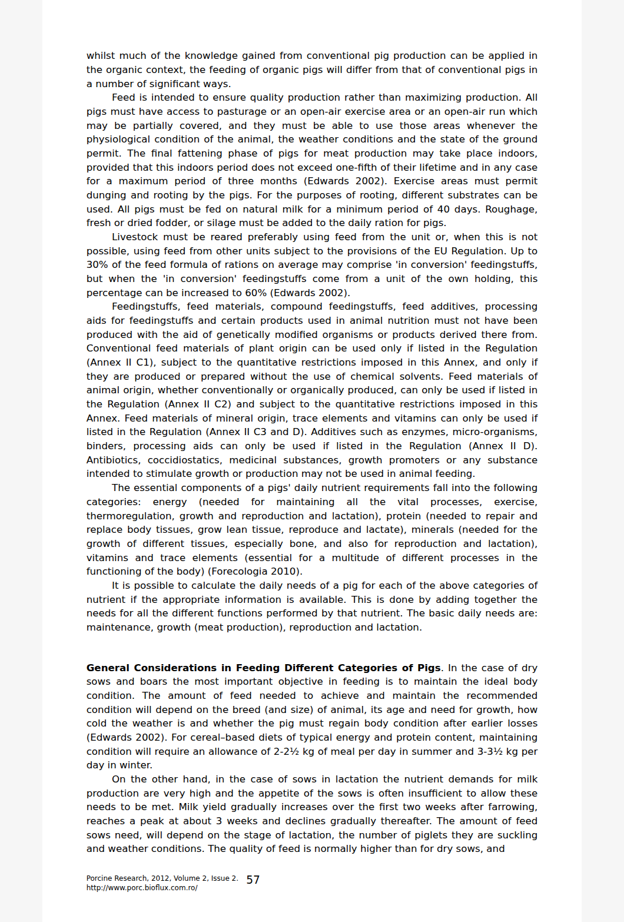whilst much of the knowledge gained from conventional pig production can be applied in the organic context, the feeding of organic pigs will differ from that of conventional pigs in a number of significant ways.
Feed is intended to ensure quality production rather than maximizing production. All pigs must have access to pasturage or an open-air exercise area or an open-air run which may be partially covered, and they must be able to use those areas whenever the physiological condition of the animal, the weather conditions and the state of the ground permit. The final fattening phase of pigs for meat production may take place indoors, provided that this indoors period does not exceed one-fifth of their lifetime and in any case for a maximum period of three months (Edwards 2002). Exercise areas must permit dunging and rooting by the pigs. For the purposes of rooting, different substrates can be used. All pigs must be fed on natural milk for a minimum period of 40 days. Roughage, fresh or dried fodder, or silage must be added to the daily ration for pigs.
Livestock must be reared preferably using feed from the unit or, when this is not possible, using feed from other units subject to the provisions of the EU Regulation. Up to 30% of the feed formula of rations on average may comprise 'in conversion' feedingstuffs, but when the 'in conversion' feedingstuffs come from a unit of the own holding, this percentage can be increased to 60% (Edwards 2002).
Feedingstuffs, feed materials, compound feedingstuffs, feed additives, processing aids for feedingstuffs and certain products used in animal nutrition must not have been produced with the aid of genetically modified organisms or products derived there from. Conventional feed materials of plant origin can be used only if listed in the Regulation (Annex II C1), subject to the quantitative restrictions imposed in this Annex, and only if they are produced or prepared without the use of chemical solvents. Feed materials of animal origin, whether conventionally or organically produced, can only be used if listed in the Regulation (Annex II C2) and subject to the quantitative restrictions imposed in this Annex. Feed materials of mineral origin, trace elements and vitamins can only be used if listed in the Regulation (Annex II C3 and D). Additives such as enzymes, micro-organisms, binders, processing aids can only be used if listed in the Regulation (Annex II D). Antibiotics, coccidiostatics, medicinal substances, growth promoters or any substance intended to stimulate growth or production may not be used in animal feeding.
The essential components of a pigs' daily nutrient requirements fall into the following categories: energy (needed for maintaining all the vital processes, exercise, thermoregulation, growth and reproduction and lactation), protein (needed to repair and replace body tissues, grow lean tissue, reproduce and lactate), minerals (needed for the growth of different tissues, especially bone, and also for reproduction and lactation), vitamins and trace elements (essential for a multitude of different processes in the functioning of the body) (Forecologia 2010).
It is possible to calculate the daily needs of a pig for each of the above categories of nutrient if the appropriate information is available. This is done by adding together the needs for all the different functions performed by that nutrient. The basic daily needs are: maintenance, growth (meat production), reproduction and lactation.
General Considerations in Feeding Different Categories of Pigs. In the case of dry sows and boars the most important objective in feeding is to maintain the ideal body condition. The amount of feed needed to achieve and maintain the recommended condition will depend on the breed (and size) of animal, its age and need for growth, how cold the weather is and whether the pig must regain body condition after earlier losses (Edwards 2002). For cereal–based diets of typical energy and protein content, maintaining condition will require an allowance of 2-2½ kg of meal per day in summer and 3-3½ kg per day in winter.
On the other hand, in the case of sows in lactation the nutrient demands for milk production are very high and the appetite of the sows is often insufficient to allow these needs to be met. Milk yield gradually increases over the first two weeks after farrowing, reaches a peak at about 3 weeks and declines gradually thereafter. The amount of feed sows need, will depend on the stage of lactation, the number of piglets they are suckling and weather conditions. The quality of feed is normally higher than for dry sows, and
Porcine Research, 2012, Volume 2, Issue 2.
http://www.porc.bioflux.com.ro/
57